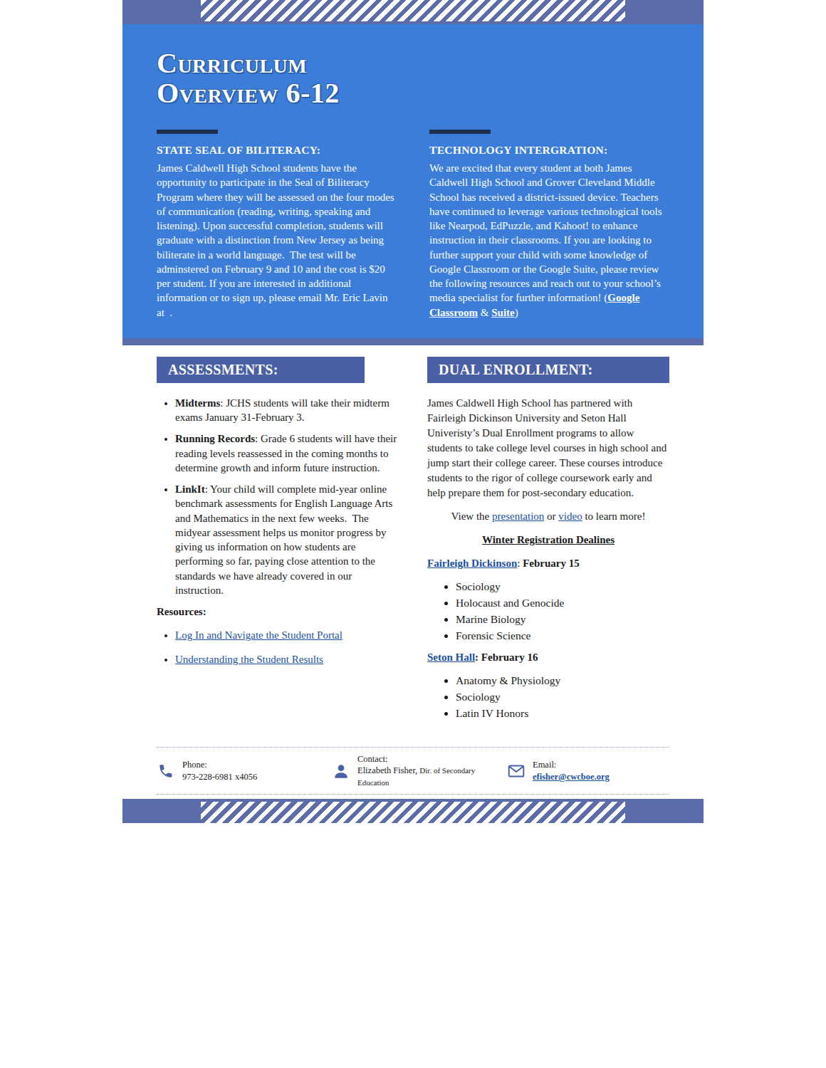Curriculum
Overview 6-12
STATE SEAL OF BILITERACY:
James Caldwell High School students have the opportunity to participate in the Seal of Biliteracy Program where they will be assessed on the four modes of communication (reading, writing, speaking and listening). Upon successful completion, students will graduate with a distinction from New Jersey as being biliterate in a world language. The test will be adminstered on February 9 and 10 and the cost is $20 per student. If you are interested in additional information or to sign up, please email Mr. Eric Lavin at .
TECHNOLOGY INTERGRATION:
We are excited that every student at both James Caldwell High School and Grover Cleveland Middle School has received a district-issued device. Teachers have continued to leverage various technological tools like Nearpod, EdPuzzle, and Kahoot! to enhance instruction in their classrooms. If you are looking to further support your child with some knowledge of Google Classroom or the Google Suite, please review the following resources and reach out to your school’s media specialist for further information! (Google Classroom & Suite)
ASSESSMENTS:
Midterms: JCHS students will take their midterm exams January 31-February 3.
Running Records: Grade 6 students will have their reading levels reassessed in the coming months to determine growth and inform future instruction.
LinkIt: Your child will complete mid-year online benchmark assessments for English Language Arts and Mathematics in the next few weeks. The midyear assessment helps us monitor progress by giving us information on how students are performing so far, paying close attention to the standards we have already covered in our instruction.
Resources:
Log In and Navigate the Student Portal
Understanding the Student Results
DUAL ENROLLMENT:
James Caldwell High School has partnered with Fairleigh Dickinson University and Seton Hall Univeristy’s Dual Enrollment programs to allow students to take college level courses in high school and jump start their college career. These courses introduce students to the rigor of college coursework early and help prepare them for post-secondary education.
View the presentation or video to learn more!
Winter Registration Dealines
Fairleigh Dickinson: February 15
Sociology
Holocaust and Genocide
Marine Biology
Forensic Science
Seton Hall: February 16
Anatomy & Physiology
Sociology
Latin IV Honors
Phone:
973-228-6981 x4056
Contact:
Elizabeth Fisher, Dir. of Secondary Education
Email:
efisher@cwcboe.org